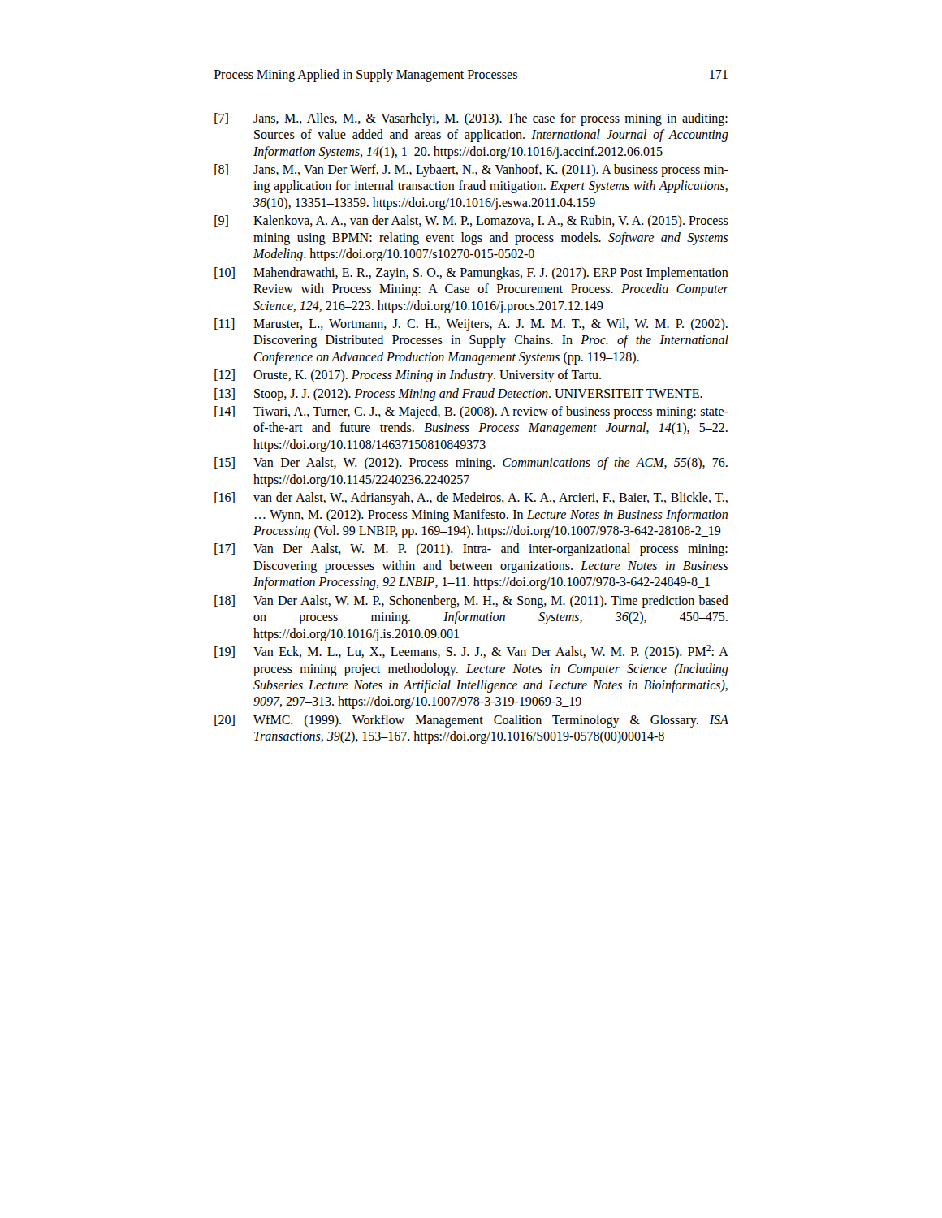Process Mining Applied in Supply Management Processes 171
[7] Jans, M., Alles, M., & Vasarhelyi, M. (2013). The case for process mining in auditing: Sources of value added and areas of application. International Journal of Accounting Information Systems, 14(1), 1–20. https://doi.org/10.1016/j.accinf.2012.06.015
[8] Jans, M., Van Der Werf, J. M., Lybaert, N., & Vanhoof, K. (2011). A business process mining application for internal transaction fraud mitigation. Expert Systems with Applications, 38(10), 13351–13359. https://doi.org/10.1016/j.eswa.2011.04.159
[9] Kalenkova, A. A., van der Aalst, W. M. P., Lomazova, I. A., & Rubin, V. A. (2015). Process mining using BPMN: relating event logs and process models. Software and Systems Modeling. https://doi.org/10.1007/s10270-015-0502-0
[10] Mahendrawathi, E. R., Zayin, S. O., & Pamungkas, F. J. (2017). ERP Post Implementation Review with Process Mining: A Case of Procurement Process. Procedia Computer Science, 124, 216–223. https://doi.org/10.1016/j.procs.2017.12.149
[11] Maruster, L., Wortmann, J. C. H., Weijters, A. J. M. M. T., & Wil, W. M. P. (2002). Discovering Distributed Processes in Supply Chains. In Proc. of the International Conference on Advanced Production Management Systems (pp. 119–128).
[12] Oruste, K. (2017). Process Mining in Industry. University of Tartu.
[13] Stoop, J. J. (2012). Process Mining and Fraud Detection. UNIVERSITEIT TWENTE.
[14] Tiwari, A., Turner, C. J., & Majeed, B. (2008). A review of business process mining: state-of-the-art and future trends. Business Process Management Journal, 14(1), 5–22. https://doi.org/10.1108/14637150810849373
[15] Van Der Aalst, W. (2012). Process mining. Communications of the ACM, 55(8), 76. https://doi.org/10.1145/2240236.2240257
[16] van der Aalst, W., Adriansyah, A., de Medeiros, A. K. A., Arcieri, F., Baier, T., Blickle, T., … Wynn, M. (2012). Process Mining Manifesto. In Lecture Notes in Business Information Processing (Vol. 99 LNBIP, pp. 169–194). https://doi.org/10.1007/978-3-642-28108-2_19
[17] Van Der Aalst, W. M. P. (2011). Intra- and inter-organizational process mining: Discovering processes within and between organizations. Lecture Notes in Business Information Processing, 92 LNBIP, 1–11. https://doi.org/10.1007/978-3-642-24849-8_1
[18] Van Der Aalst, W. M. P., Schonenberg, M. H., & Song, M. (2011). Time prediction based on process mining. Information Systems, 36(2), 450–475. https://doi.org/10.1016/j.is.2010.09.001
[19] Van Eck, M. L., Lu, X., Leemans, S. J. J., & Van Der Aalst, W. M. P. (2015). PM2: A process mining project methodology. Lecture Notes in Computer Science (Including Subseries Lecture Notes in Artificial Intelligence and Lecture Notes in Bioinformatics), 9097, 297–313. https://doi.org/10.1007/978-3-319-19069-3_19
[20] WfMC. (1999). Workflow Management Coalition Terminology & Glossary. ISA Transactions, 39(2), 153–167. https://doi.org/10.1016/S0019-0578(00)00014-8